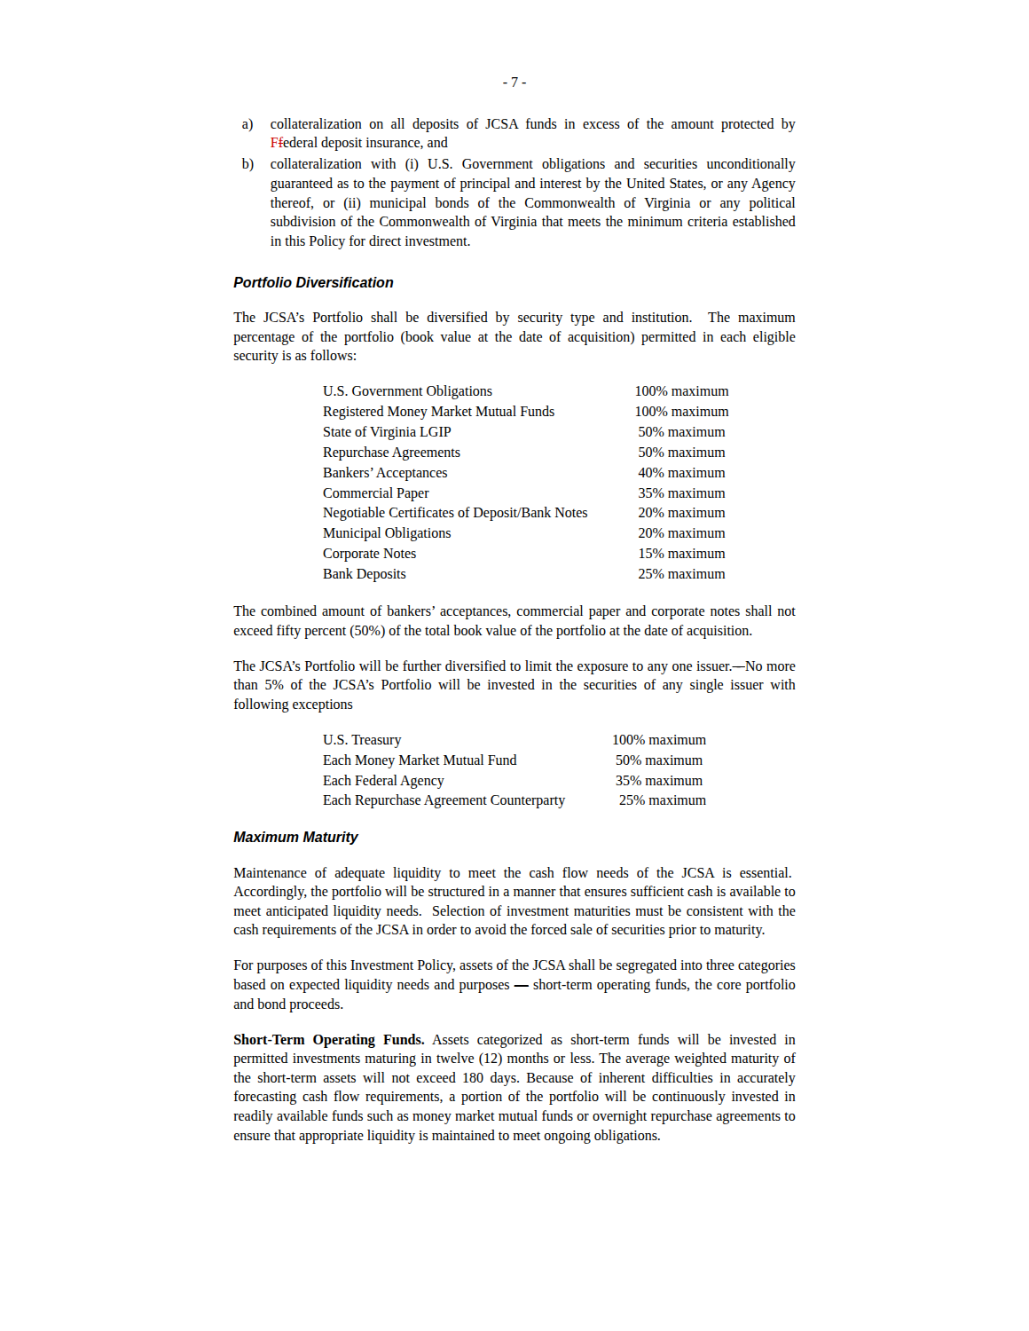- 7 -
a) collateralization on all deposits of JCSA funds in excess of the amount protected by Ffederal deposit insurance, and
b) collateralization with (i) U.S. Government obligations and securities unconditionally guaranteed as to the payment of principal and interest by the United States, or any Agency thereof, or (ii) municipal bonds of the Commonwealth of Virginia or any political subdivision of the Commonwealth of Virginia that meets the minimum criteria established in this Policy for direct investment.
Portfolio Diversification
The JCSA’s Portfolio shall be diversified by security type and institution. The maximum percentage of the portfolio (book value at the date of acquisition) permitted in each eligible security is as follows:
| U.S. Government Obligations | 100% maximum |
| Registered Money Market Mutual Funds | 100% maximum |
| State of Virginia LGIP | 50% maximum |
| Repurchase Agreements | 50% maximum |
| Bankers’ Acceptances | 40% maximum |
| Commercial Paper | 35% maximum |
| Negotiable Certificates of Deposit/Bank Notes | 20% maximum |
| Municipal Obligations | 20% maximum |
| Corporate Notes | 15% maximum |
| Bank Deposits | 25% maximum |
The combined amount of bankers’ acceptances, commercial paper and corporate notes shall not exceed fifty percent (50%) of the total book value of the portfolio at the date of acquisition.
The JCSA’s Portfolio will be further diversified to limit the exposure to any one issuer. - No more than 5% of the JCSA’s Portfolio will be invested in the securities of any single issuer with following exceptions
| U.S. Treasury | 100% maximum |
| Each Money Market Mutual Fund | 50% maximum |
| Each Federal Agency | 35% maximum |
| Each Repurchase Agreement Counterparty | 25% maximum |
Maximum Maturity
Maintenance of adequate liquidity to meet the cash flow needs of the JCSA is essential. Accordingly, the portfolio will be structured in a manner that ensures sufficient cash is available to meet anticipated liquidity needs. Selection of investment maturities must be consistent with the cash requirements of the JCSA in order to avoid the forced sale of securities prior to maturity.
For purposes of this Investment Policy, assets of the JCSA shall be segregated into three categories based on expected liquidity needs and purposes — short-term operating funds, the core portfolio and bond proceeds.
Short-Term Operating Funds. Assets categorized as short-term funds will be invested in permitted investments maturing in twelve (12) months or less. The average weighted maturity of the short-term assets will not exceed 180 days. Because of inherent difficulties in accurately forecasting cash flow requirements, a portion of the portfolio will be continuously invested in readily available funds such as money market mutual funds or overnight repurchase agreements to ensure that appropriate liquidity is maintained to meet ongoing obligations.